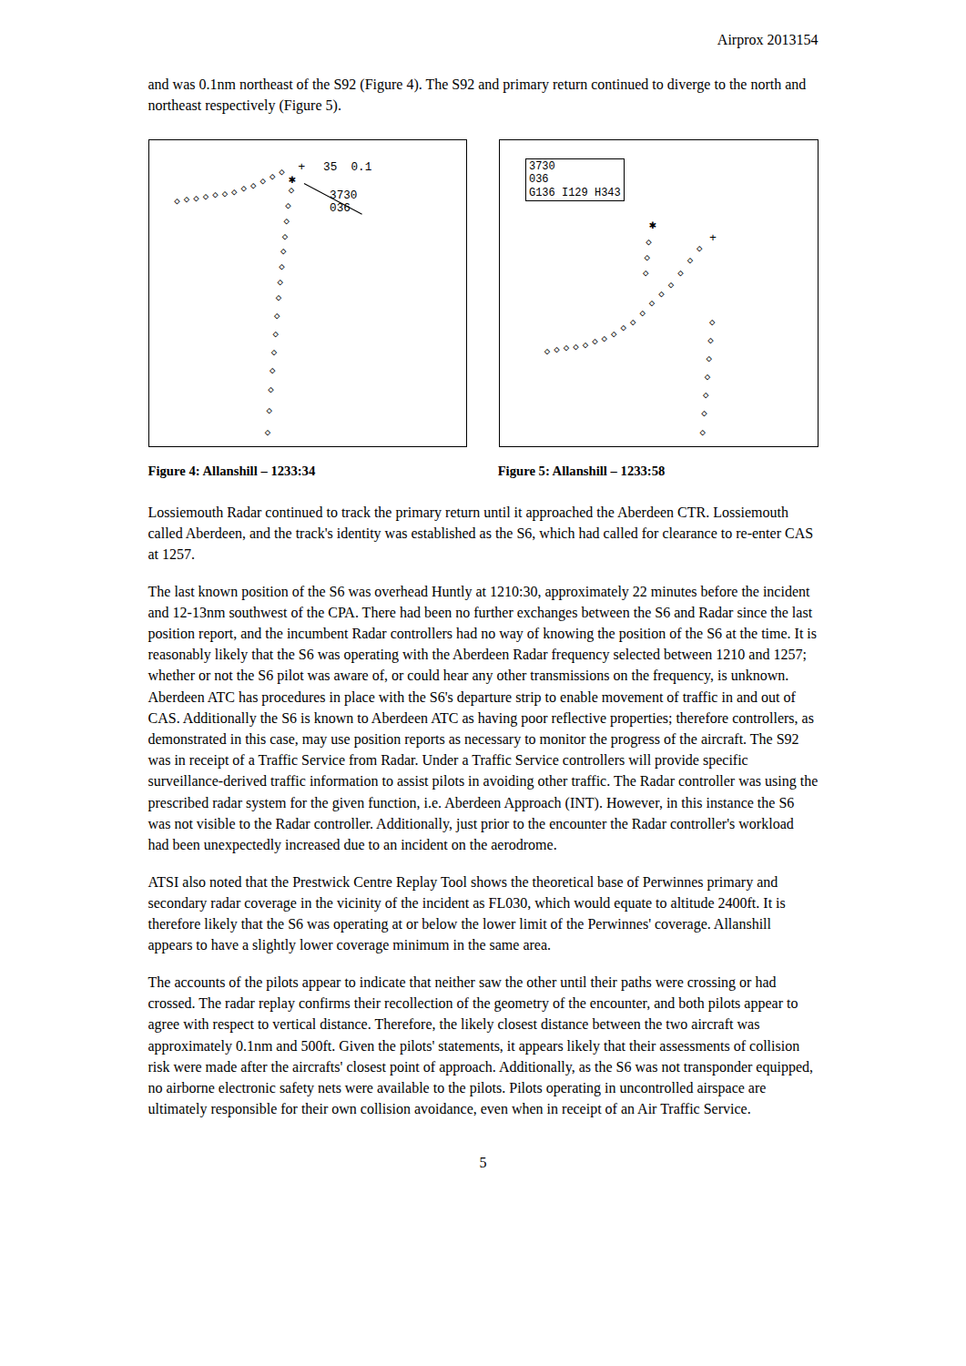Airprox 2013154
and was 0.1nm northeast of the S92 (Figure 4). The S92 and primary return continued to diverge to the north and northeast respectively (Figure 5).
+ 35 0.1 ✱ ◇ ◇ ◇ ◇ ◇ ◇ ◇ ◇ ◇ ◇ ◇ ◇ ◇ 3730 036 ◇ ◇ ◇ ◇ ◇ ◇ ◇ ◇ ◇ ◇ ◇ ◇ ◇ ◇
3730 036 G136 I129 H343 ✱ + ◇ ◇ ◇ ◇ ◇ ◇ ◇ ◇ ◇ ◇ ◇ ◇ ◇ ◇ ◇ ◇ ◇ ◇ ◇ ◇ ◇ ◇ ◇ ◇ ◇ ◇ ◇
Figure 4: Allanshill – 1233:34 Figure 5: Allanshill – 1233:58
Lossiemouth Radar continued to track the primary return until it approached the Aberdeen CTR. Lossiemouth called Aberdeen, and the track's identity was established as the S6, which had called for clearance to re-enter CAS at 1257.
The last known position of the S6 was overhead Huntly at 1210:30, approximately 22 minutes before the incident and 12-13nm southwest of the CPA. There had been no further exchanges between the S6 and Radar since the last position report, and the incumbent Radar controllers had no way of knowing the position of the S6 at the time. It is reasonably likely that the S6 was operating with the Aberdeen Radar frequency selected between 1210 and 1257; whether or not the S6 pilot was aware of, or could hear any other transmissions on the frequency, is unknown. Aberdeen ATC has procedures in place with the S6's departure strip to enable movement of traffic in and out of CAS. Additionally the S6 is known to Aberdeen ATC as having poor reflective properties; therefore controllers, as demonstrated in this case, may use position reports as necessary to monitor the progress of the aircraft. The S92 was in receipt of a Traffic Service from Radar. Under a Traffic Service controllers will provide specific surveillance-derived traffic information to assist pilots in avoiding other traffic. The Radar controller was using the prescribed radar system for the given function, i.e. Aberdeen Approach (INT). However, in this instance the S6 was not visible to the Radar controller. Additionally, just prior to the encounter the Radar controller's workload had been unexpectedly increased due to an incident on the aerodrome.
ATSI also noted that the Prestwick Centre Replay Tool shows the theoretical base of Perwinnes primary and secondary radar coverage in the vicinity of the incident as FL030, which would equate to altitude 2400ft. It is therefore likely that the S6 was operating at or below the lower limit of the Perwinnes' coverage. Allanshill appears to have a slightly lower coverage minimum in the same area.
The accounts of the pilots appear to indicate that neither saw the other until their paths were crossing or had crossed. The radar replay confirms their recollection of the geometry of the encounter, and both pilots appear to agree with respect to vertical distance. Therefore, the likely closest distance between the two aircraft was approximately 0.1nm and 500ft. Given the pilots' statements, it appears likely that their assessments of collision risk were made after the aircrafts' closest point of approach. Additionally, as the S6 was not transponder equipped, no airborne electronic safety nets were available to the pilots. Pilots operating in uncontrolled airspace are ultimately responsible for their own collision avoidance, even when in receipt of an Air Traffic Service.
5